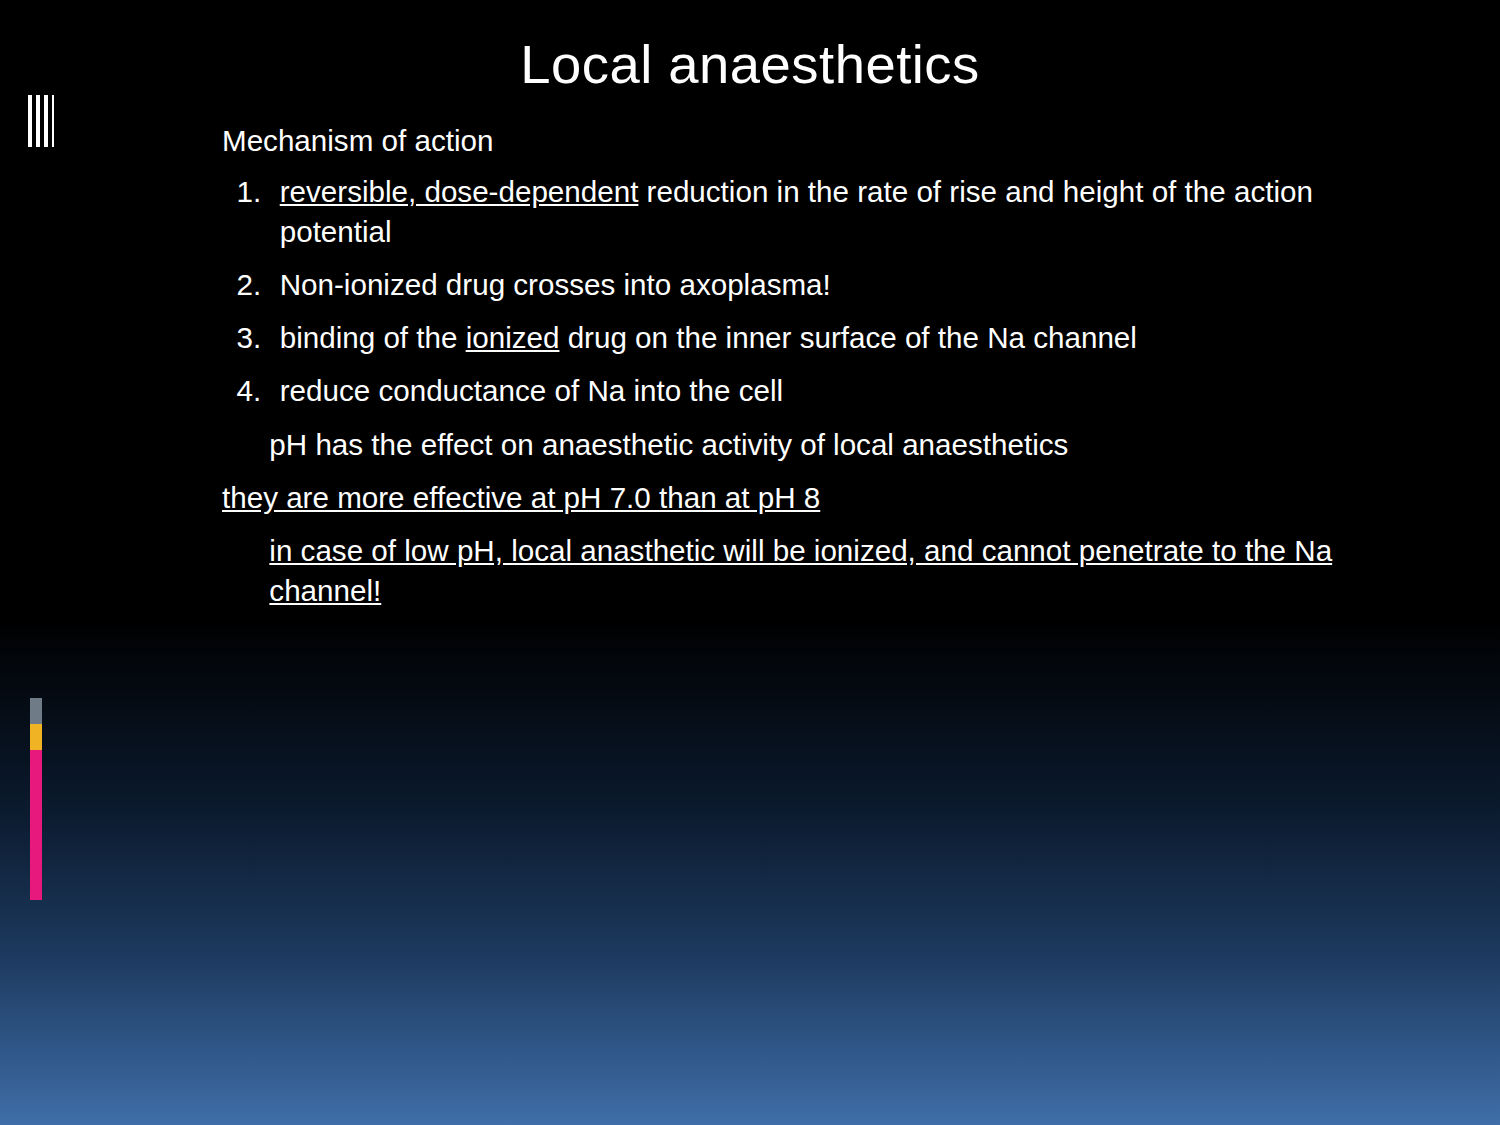Local anaesthetics
Mechanism of action
reversible, dose-dependent reduction in the rate of rise and height of the action potential
Non-ionized drug crosses into axoplasma!
binding of the ionized drug on the inner surface of the Na channel
reduce conductance of Na into the cell
pH has the effect on anaesthetic activity of local anaesthetics
they are more effective at pH 7.0 than at pH 8
in case of low pH, local anasthetic will be ionized, and cannot penetrate to the Na channel!